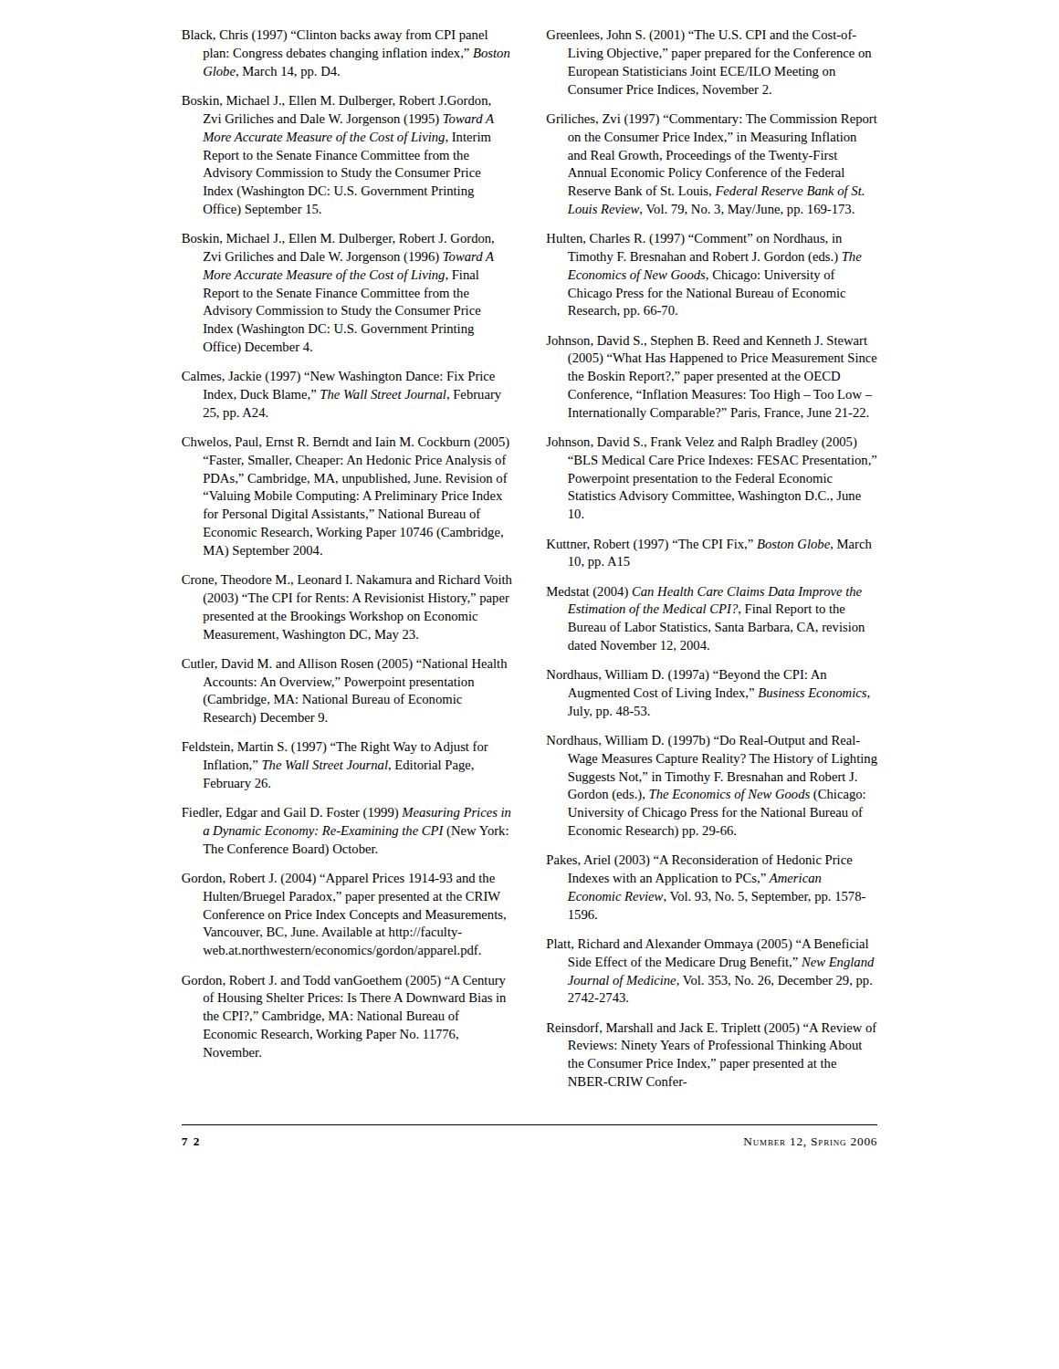Black, Chris (1997) “Clinton backs away from CPI panel plan: Congress debates changing inflation index,” Boston Globe, March 14, pp. D4.
Boskin, Michael J., Ellen M. Dulberger, Robert J.Gordon, Zvi Griliches and Dale W. Jorgenson (1995) Toward A More Accurate Measure of the Cost of Living, Interim Report to the Senate Finance Committee from the Advisory Commission to Study the Consumer Price Index (Washington DC: U.S. Government Printing Office) September 15.
Boskin, Michael J., Ellen M. Dulberger, Robert J. Gordon, Zvi Griliches and Dale W. Jorgenson (1996) Toward A More Accurate Measure of the Cost of Living, Final Report to the Senate Finance Committee from the Advisory Commission to Study the Consumer Price Index (Washington DC: U.S. Government Printing Office) December 4.
Calmes, Jackie (1997) “New Washington Dance: Fix Price Index, Duck Blame,” The Wall Street Journal, February 25, pp. A24.
Chwelos, Paul, Ernst R. Berndt and Iain M. Cockburn (2005) “Faster, Smaller, Cheaper: An Hedonic Price Analysis of PDAs,” Cambridge, MA, unpublished, June. Revision of “Valuing Mobile Computing: A Preliminary Price Index for Personal Digital Assistants,” National Bureau of Economic Research, Working Paper 10746 (Cambridge, MA) September 2004.
Crone, Theodore M., Leonard I. Nakamura and Richard Voith (2003) “The CPI for Rents: A Revisionist History,” paper presented at the Brookings Workshop on Economic Measurement, Washington DC, May 23.
Cutler, David M. and Allison Rosen (2005) “National Health Accounts: An Overview,” Powerpoint presentation (Cambridge, MA: National Bureau of Economic Research) December 9.
Feldstein, Martin S. (1997) “The Right Way to Adjust for Inflation,” The Wall Street Journal, Editorial Page, February 26.
Fiedler, Edgar and Gail D. Foster (1999) Measuring Prices in a Dynamic Economy: Re-Examining the CPI (New York: The Conference Board) October.
Gordon, Robert J. (2004) “Apparel Prices 1914-93 and the Hulten/Bruegel Paradox,” paper presented at the CRIW Conference on Price Index Concepts and Measurements, Vancouver, BC, June. Available at http://faculty-web.at.northwestern/economics/gordon/apparel.pdf.
Gordon, Robert J. and Todd vanGoethem (2005) “A Century of Housing Shelter Prices: Is There A Downward Bias in the CPI?,” Cambridge, MA: National Bureau of Economic Research, Working Paper No. 11776, November.
Greenlees, John S. (2001) “The U.S. CPI and the Cost-of-Living Objective,” paper prepared for the Conference on European Statisticians Joint ECE/ILO Meeting on Consumer Price Indices, November 2.
Griliches, Zvi (1997) “Commentary: The Commission Report on the Consumer Price Index,” in Measuring Inflation and Real Growth, Proceedings of the Twenty-First Annual Economic Policy Conference of the Federal Reserve Bank of St. Louis, Federal Reserve Bank of St. Louis Review, Vol. 79, No. 3, May/June, pp. 169-173.
Hulten, Charles R. (1997) “Comment” on Nordhaus, in Timothy F. Bresnahan and Robert J. Gordon (eds.) The Economics of New Goods, Chicago: University of Chicago Press for the National Bureau of Economic Research, pp. 66-70.
Johnson, David S., Stephen B. Reed and Kenneth J. Stewart (2005) “What Has Happened to Price Measurement Since the Boskin Report?,” paper presented at the OECD Conference, “Inflation Measures: Too High – Too Low – Internationally Comparable?” Paris, France, June 21-22.
Johnson, David S., Frank Velez and Ralph Bradley (2005) “BLS Medical Care Price Indexes: FESAC Presentation,” Powerpoint presentation to the Federal Economic Statistics Advisory Committee, Washington D.C., June 10.
Kuttner, Robert (1997) “The CPI Fix,” Boston Globe, March 10, pp. A15
Medstat (2004) Can Health Care Claims Data Improve the Estimation of the Medical CPI?, Final Report to the Bureau of Labor Statistics, Santa Barbara, CA, revision dated November 12, 2004.
Nordhaus, William D. (1997a) “Beyond the CPI: An Augmented Cost of Living Index,” Business Economics, July, pp. 48-53.
Nordhaus, William D. (1997b) “Do Real-Output and Real-Wage Measures Capture Reality? The History of Lighting Suggests Not,” in Timothy F. Bresnahan and Robert J. Gordon (eds.), The Economics of New Goods (Chicago: University of Chicago Press for the National Bureau of Economic Research) pp. 29-66.
Pakes, Ariel (2003) “A Reconsideration of Hedonic Price Indexes with an Application to PCs,” American Economic Review, Vol. 93, No. 5, September, pp. 1578-1596.
Platt, Richard and Alexander Ommaya (2005) “A Beneficial Side Effect of the Medicare Drug Benefit,” New England Journal of Medicine, Vol. 353, No. 26, December 29, pp. 2742-2743.
Reinsdorf, Marshall and Jack E. Triplett (2005) “A Review of Reviews: Ninety Years of Professional Thinking About the Consumer Price Index,” paper presented at the NBER-CRIW Confer-
7 2 Number 12, Spring 2006